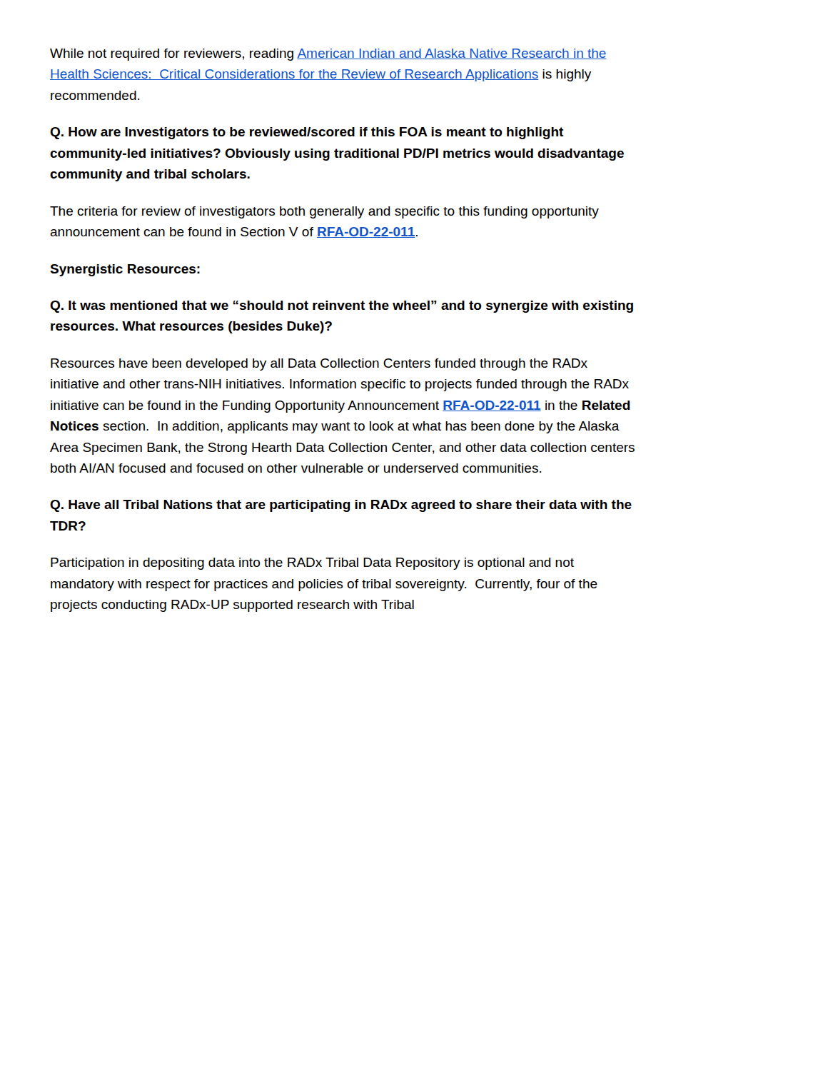While not required for reviewers, reading American Indian and Alaska Native Research in the Health Sciences: Critical Considerations for the Review of Research Applications is highly recommended.
Q. How are Investigators to be reviewed/scored if this FOA is meant to highlight community-led initiatives? Obviously using traditional PD/PI metrics would disadvantage community and tribal scholars.
The criteria for review of investigators both generally and specific to this funding opportunity announcement can be found in Section V of RFA-OD-22-011.
Synergistic Resources:
Q. It was mentioned that we “should not reinvent the wheel” and to synergize with existing resources. What resources (besides Duke)?
Resources have been developed by all Data Collection Centers funded through the RADx initiative and other trans-NIH initiatives. Information specific to projects funded through the RADx initiative can be found in the Funding Opportunity Announcement RFA-OD-22-011 in the Related Notices section. In addition, applicants may want to look at what has been done by the Alaska Area Specimen Bank, the Strong Hearth Data Collection Center, and other data collection centers both AI/AN focused and focused on other vulnerable or underserved communities.
Q. Have all Tribal Nations that are participating in RADx agreed to share their data with the TDR?
Participation in depositing data into the RADx Tribal Data Repository is optional and not mandatory with respect for practices and policies of tribal sovereignty. Currently, four of the projects conducting RADx-UP supported research with Tribal